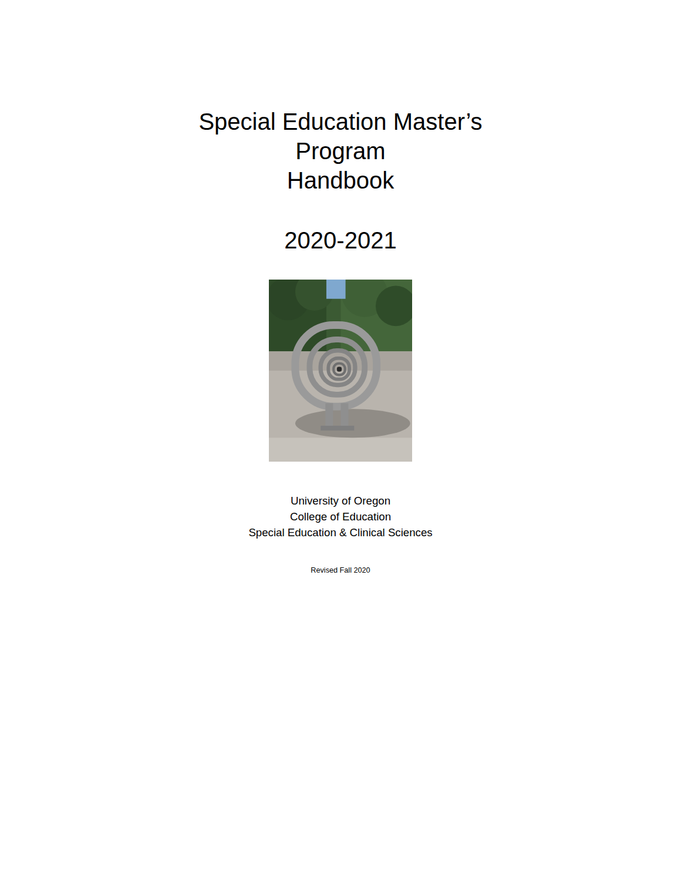Special Education Master’s Program
Handbook
2020-2021
Nested concentric ring sculpture on a concrete plaza
University of Oregon
College of Education
Special Education & Clinical Sciences
Revised Fall 2020